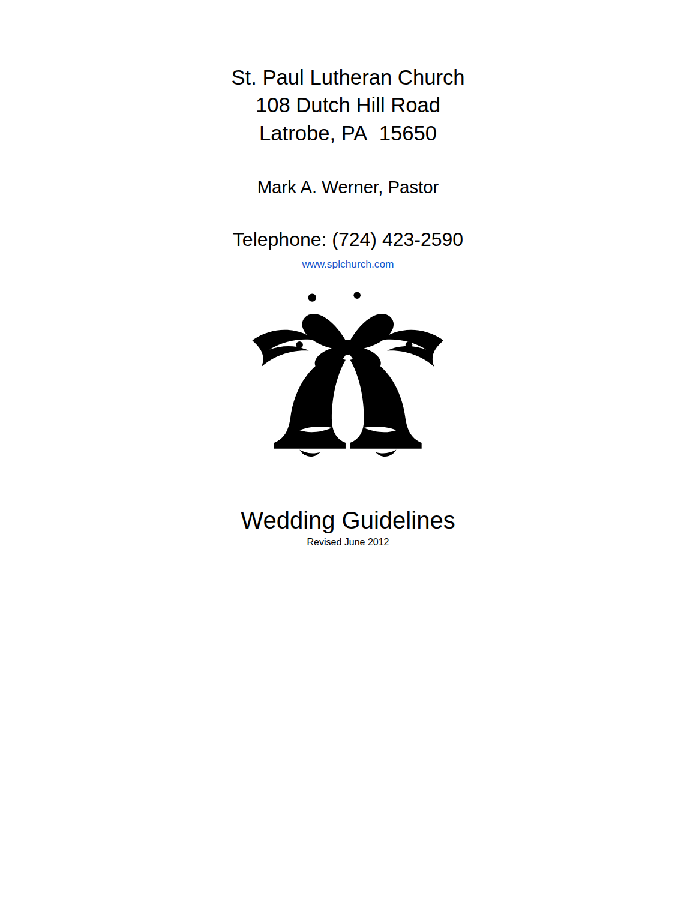St. Paul Lutheran Church
108 Dutch Hill Road
Latrobe, PA 15650
Mark A. Werner, Pastor
Telephone: (724) 423-2590
www.splchurch.com
Wedding Guidelines
Revised June 2012